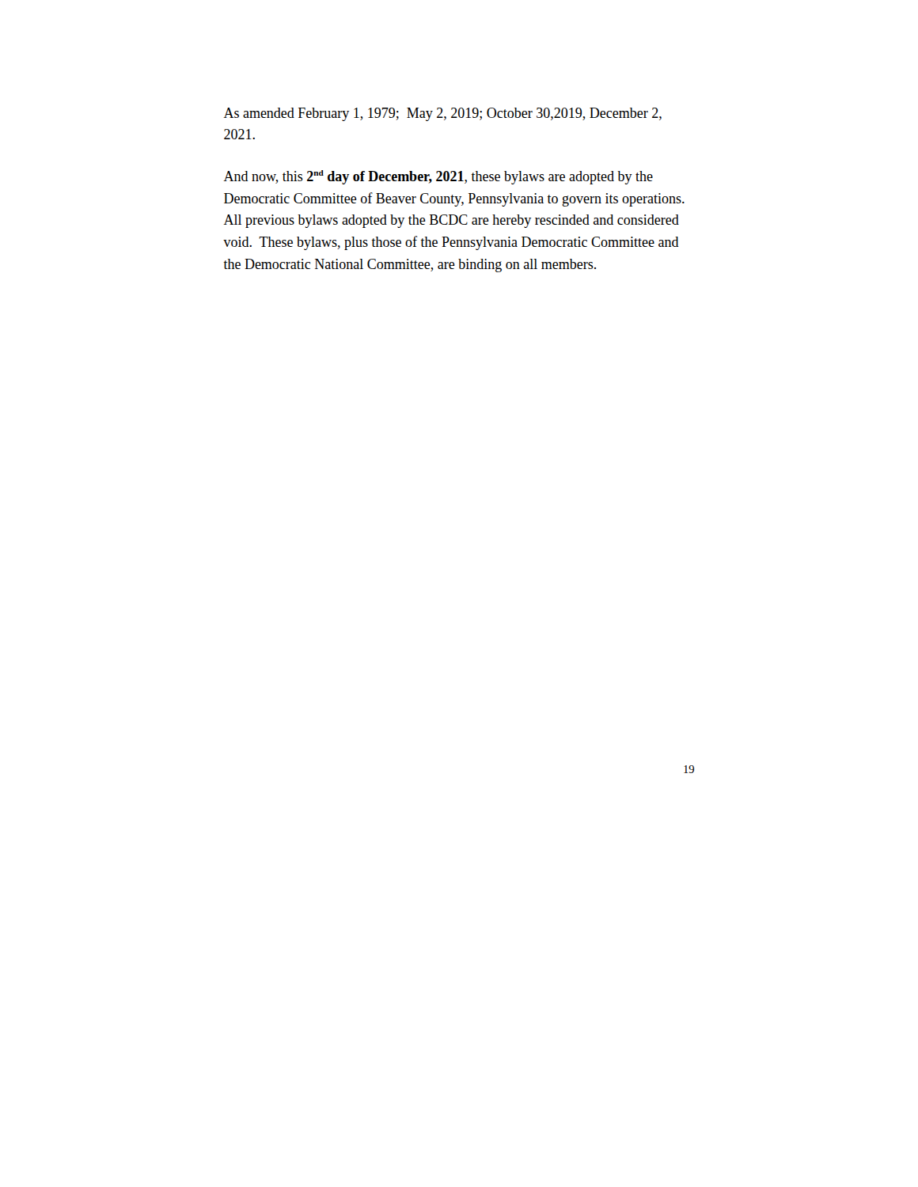As amended February 1, 1979; May 2, 2019; October 30,2019, December 2, 2021.
And now, this 2nd day of December, 2021, these bylaws are adopted by the Democratic Committee of Beaver County, Pennsylvania to govern its operations. All previous bylaws adopted by the BCDC are hereby rescinded and considered void. These bylaws, plus those of the Pennsylvania Democratic Committee and the Democratic National Committee, are binding on all members.
19